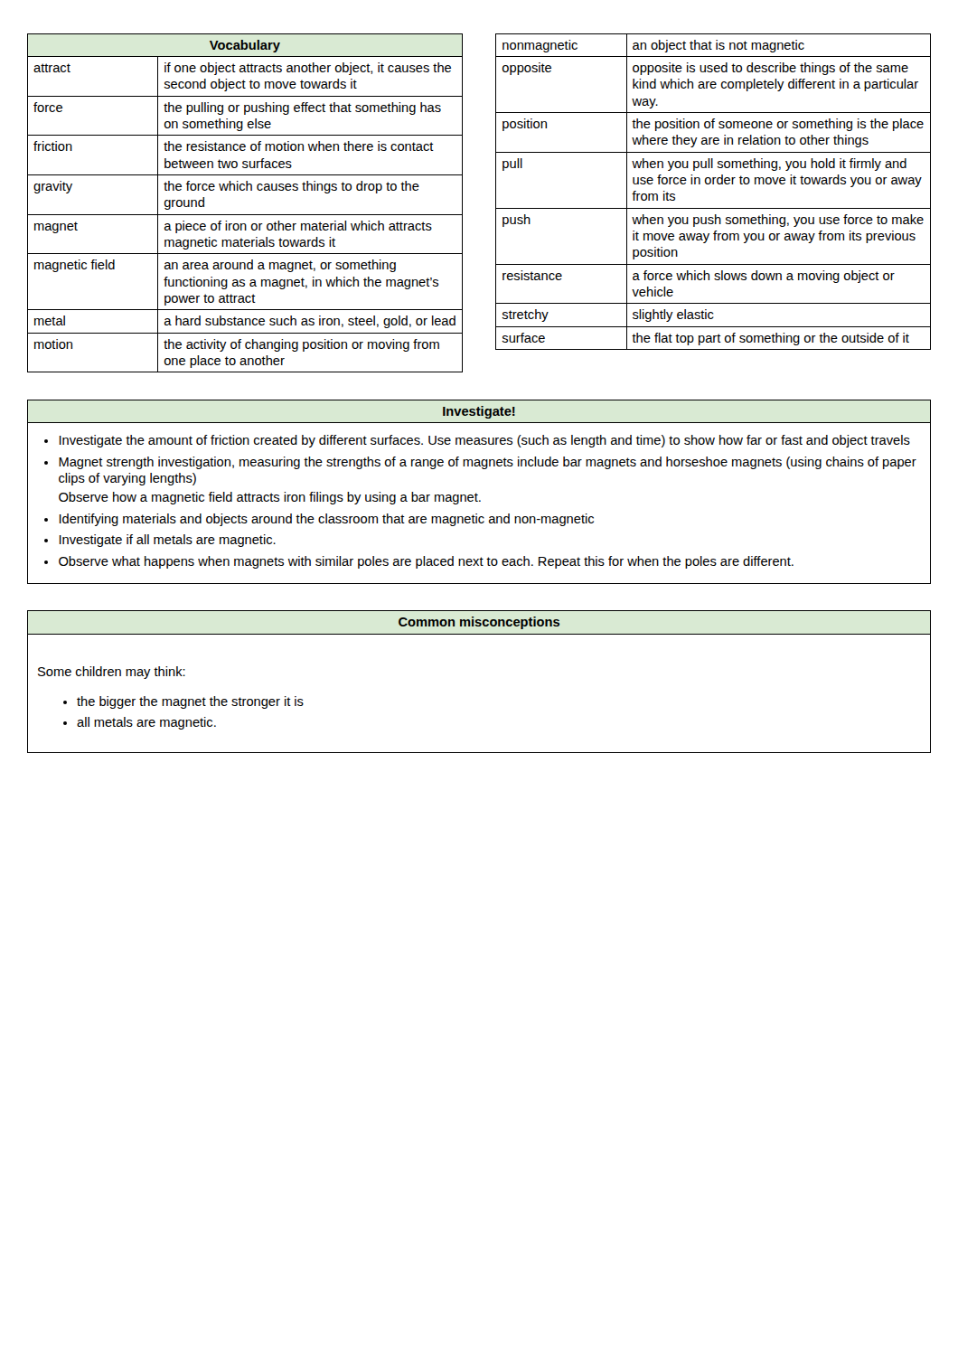| Vocabulary |
| --- |
| attract | if one object attracts another object, it causes the second object to move towards it |
| force | the pulling or pushing effect that something has on something else |
| friction | the resistance of motion when there is contact between two surfaces |
| gravity | the force which causes things to drop to the ground |
| magnet | a piece of iron or other material which attracts magnetic materials towards it |
| magnetic field | an area around a magnet, or something functioning as a magnet, in which the magnet’s power to attract |
| metal | a hard substance such as iron, steel, gold, or lead |
| motion | the activity of changing position or moving from one place to another |
| nonmagnetic | an object that is not magnetic |
| opposite | opposite is used to describe things of the same kind which are completely different in a particular way. |
| position | the position of someone or something is the place where they are in relation to other things |
| pull | when you pull something, you hold it firmly and use force in order to move it towards you or away from its |
| push | when you push something, you use force to make it move away from you or away from its previous position |
| resistance | a force which slows down a moving object or vehicle |
| stretchy | slightly elastic |
| surface | the flat top part of something or the outside of it |
Investigate!
Investigate the amount of friction created by different surfaces. Use measures (such as length and time) to show how far or fast and object travels
Magnet strength investigation, measuring the strengths of a range of magnets include bar magnets and horseshoe magnets (using chains of paper clips of varying lengths)
Observe how a magnetic field attracts iron filings by using a bar magnet.
Identifying materials and objects around the classroom that are magnetic and non-magnetic
Investigate if all metals are magnetic.
Observe what happens when magnets with similar poles are placed next to each. Repeat this for when the poles are different.
Common misconceptions
Some children may think:
the bigger the magnet the stronger it is
all metals are magnetic.